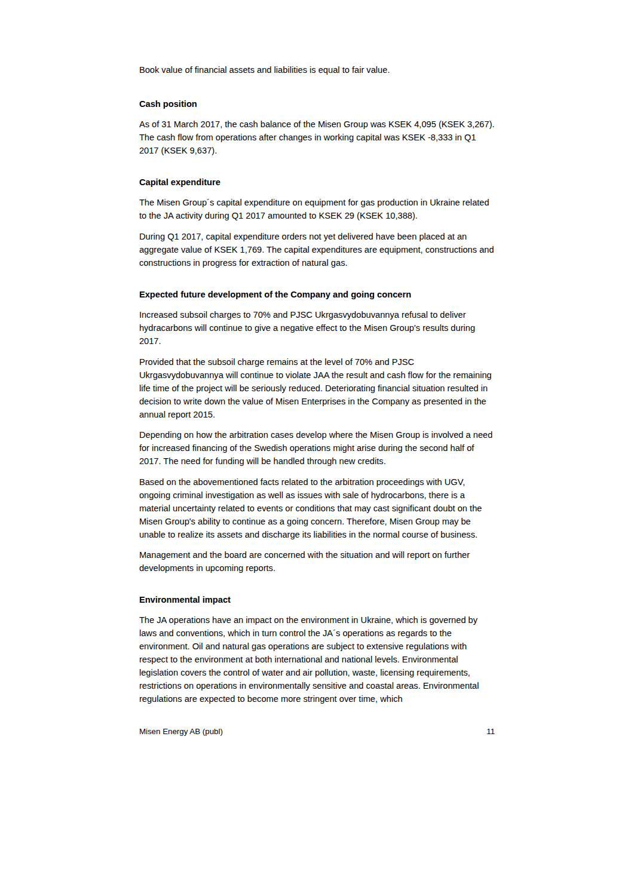Book value of financial assets and liabilities is equal to fair value.
Cash position
As of 31 March 2017, the cash balance of the Misen Group was KSEK 4,095 (KSEK 3,267). The cash flow from operations after changes in working capital was KSEK -8,333 in Q1 2017 (KSEK 9,637).
Capital expenditure
The Misen Group´s capital expenditure on equipment for gas production in Ukraine related to the JA activity during Q1 2017 amounted to KSEK 29 (KSEK 10,388).
During Q1 2017, capital expenditure orders not yet delivered have been placed at an aggregate value of KSEK 1,769. The capital expenditures are equipment, constructions and constructions in progress for extraction of natural gas.
Expected future development of the Company and going concern
Increased subsoil charges to 70% and PJSC Ukrgasvydobuvannya refusal to deliver hydracarbons will continue to give a negative effect to the Misen Group's results during 2017.
Provided that the subsoil charge remains at the level of 70% and PJSC Ukrgasvydobuvannya will continue to violate JAA the result and cash flow for the remaining life time of the project will be seriously reduced. Deteriorating financial situation resulted in decision to write down the value of Misen Enterprises in the Company as presented in the annual report 2015.
Depending on how the arbitration cases develop where the Misen Group is involved a need for increased financing of the Swedish operations might arise during the second half of 2017. The need for funding will be handled through new credits.
Based on the abovementioned facts related to the arbitration proceedings with UGV, ongoing criminal investigation as well as issues with sale of hydrocarbons, there is a material uncertainty related to events or conditions that may cast significant doubt on the Misen Group's ability to continue as a going concern. Therefore, Misen Group may be unable to realize its assets and discharge its liabilities in the normal course of business.
Management and the board are concerned with the situation and will report on further developments in upcoming reports.
Environmental impact
The JA operations have an impact on the environment in Ukraine, which is governed by laws and conventions, which in turn control the JA´s operations as regards to the environment. Oil and natural gas operations are subject to extensive regulations with respect to the environment at both international and national levels. Environmental legislation covers the control of water and air pollution, waste, licensing requirements, restrictions on operations in environmentally sensitive and coastal areas. Environmental regulations are expected to become more stringent over time, which
Misen Energy AB (publ)
11